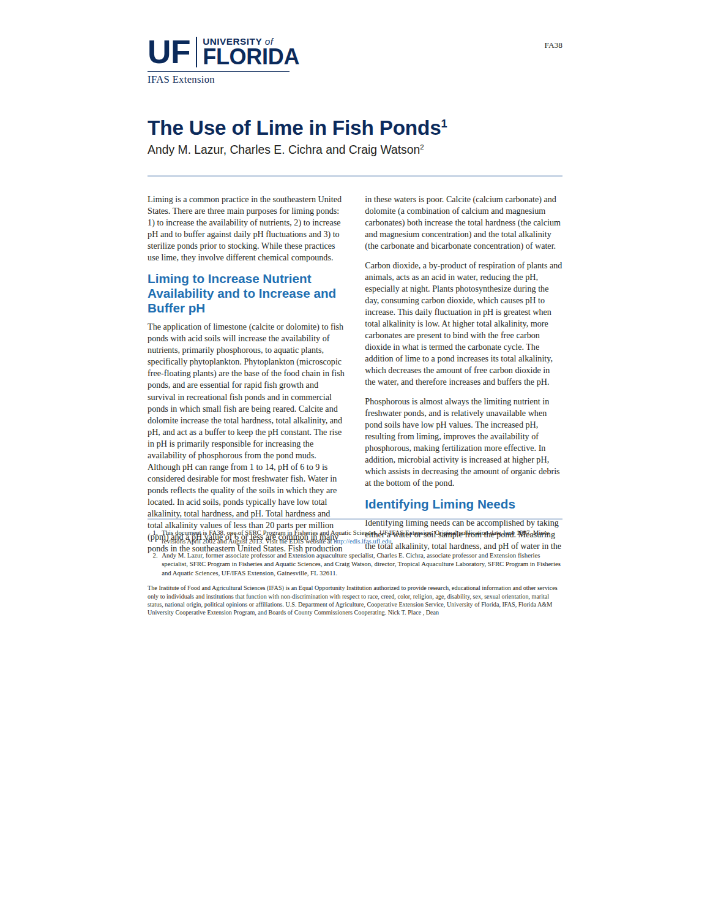UF
UNIVERSITY of
FLORIDA
IFAS Extension
FA38
The Use of Lime in Fish Ponds1
Andy M. Lazur, Charles E. Cichra and Craig Watson2
Liming is a common practice in the southeastern United States. There are three main purposes for liming ponds: 1) to increase the availability of nutrients, 2) to increase pH and to buffer against daily pH fluctuations and 3) to sterilize ponds prior to stocking. While these practices use lime, they involve different chemical compounds.
Liming to Increase Nutrient Availability and to Increase and Buffer pH
The application of limestone (calcite or dolomite) to fish ponds with acid soils will increase the availability of nutrients, primarily phosphorous, to aquatic plants, specifically phytoplankton. Phytoplankton (microscopic free-floating plants) are the base of the food chain in fish ponds, and are essential for rapid fish growth and survival in recreational fish ponds and in commercial ponds in which small fish are being reared. Calcite and dolomite increase the total hardness, total alkalinity, and pH, and act as a buffer to keep the pH constant. The rise in pH is primarily responsible for increasing the availability of phosphorous from the pond muds. Although pH can range from 1 to 14, pH of 6 to 9 is considered desirable for most freshwater fish. Water in ponds reflects the quality of the soils in which they are located. In acid soils, ponds typically have low total alkalinity, total hardness, and pH. Total hardness and total alkalinity values of less than 20 parts per million (ppm) and a pH value of 6 or less are common in many ponds in the southeastern United States. Fish production in these waters is poor. Calcite (calcium carbonate) and dolomite (a combination of calcium and magnesium carbonates) both increase the total hardness (the calcium and magnesium concentration) and the total alkalinity (the carbonate and bicarbonate concentration) of water.
Carbon dioxide, a by-product of respiration of plants and animals, acts as an acid in water, reducing the pH, especially at night. Plants photosynthesize during the day, consuming carbon dioxide, which causes pH to increase. This daily fluctuation in pH is greatest when total alkalinity is low. At higher total alkalinity, more carbonates are present to bind with the free carbon dioxide in what is termed the carbonate cycle. The addition of lime to a pond increases its total alkalinity, which decreases the amount of free carbon dioxide in the water, and therefore increases and buffers the pH.
Phosphorous is almost always the limiting nutrient in freshwater ponds, and is relatively unavailable when pond soils have low pH values. The increased pH, resulting from liming, improves the availability of phosphorous, making fertilization more effective. In addition, microbial activity is increased at higher pH, which assists in decreasing the amount of organic debris at the bottom of the pond.
Identifying Liming Needs
Identifying liming needs can be accomplished by taking either a water or soil sample from the pond. Measuring the total alkalinity, total hardness, and pH of water in the
This document is FA38, one of SFRC Program in Fisheries and Aquatic Sciences, UF/IFAS Extension. Original publication date June 1997. Minor revisions April 2002 and August 2013. Visit the EDIS website at http://edis.ifas.ufl.edu.
Andy M. Lazur, former associate professor and Extension aquaculture specialist, Charles E. Cichra, associate professor and Extension fisheries specialist, SFRC Program in Fisheries and Aquatic Sciences, and Craig Watson, director, Tropical Aquaculture Laboratory, SFRC Program in Fisheries and Aquatic Sciences, UF/IFAS Extension, Gainesville, FL 32611.
The Institute of Food and Agricultural Sciences (IFAS) is an Equal Opportunity Institution authorized to provide research, educational information and other services only to individuals and institutions that function with non-discrimination with respect to race, creed, color, religion, age, disability, sex, sexual orientation, marital status, national origin, political opinions or affiliations. U.S. Department of Agriculture, Cooperative Extension Service, University of Florida, IFAS, Florida A&M University Cooperative Extension Program, and Boards of County Commissioners Cooperating. Nick T. Place , Dean